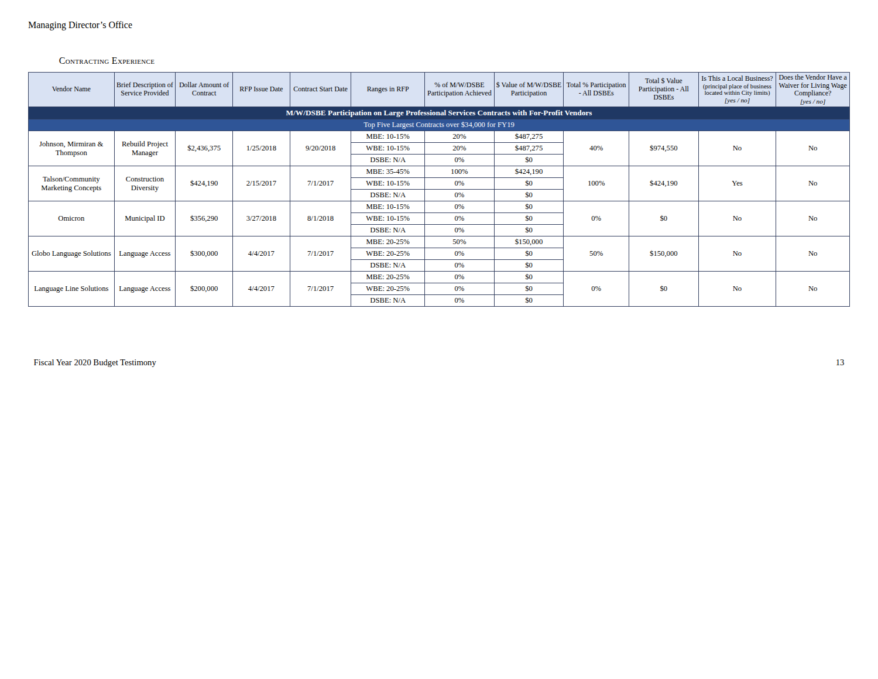Managing Director’s Office
Contracting Experience
| M/W/DSBE Participation on Large Professional Services Contracts with For-Profit Vendors |
| Top Five Largest Contracts over $34,000 for FY19 |
| Vendor Name | Brief Description of Service Provided | Dollar Amount of Contract | RFP Issue Date | Contract Start Date | Ranges in RFP | % of M/W/DSBE Participation Achieved | $ Value of M/W/DSBE Participation | Total % Participation - All DSBEs | Total $ Value Participation - All DSBEs | Is This a Local Business? (principal place of business located within City limits) [yes / no] | Does the Vendor Have a Waiver for Living Wage Compliance? [yes / no] |
| Johnson, Mirmiran & Thompson | Rebuild Project Manager | $2,436,375 | 1/25/2018 | 9/20/2018 | MBE: 10-15% | 20% | $487,275 | 40% | $974,550 | No | No |
| WBE: 10-15% | 20% | $487,275 |
| DSBE: N/A | 0% | $0 |
| Talson/Community Marketing Concepts | Construction Diversity | $424,190 | 2/15/2017 | 7/1/2017 | MBE: 35-45% | 100% | $424,190 | 100% | $424,190 | Yes | No |
| WBE: 10-15% | 0% | $0 |
| DSBE: N/A | 0% | $0 |
| Omicron | Municipal ID | $356,290 | 3/27/2018 | 8/1/2018 | MBE: 10-15% | 0% | $0 | 0% | $0 | No | No |
| WBE: 10-15% | 0% | $0 |
| DSBE: N/A | 0% | $0 |
| Globo Language Solutions | Language Access | $300,000 | 4/4/2017 | 7/1/2017 | MBE: 20-25% | 50% | $150,000 | 50% | $150,000 | No | No |
| WBE: 20-25% | 0% | $0 |
| DSBE: N/A | 0% | $0 |
| Language Line Solutions | Language Access | $200,000 | 4/4/2017 | 7/1/2017 | MBE: 20-25% | 0% | $0 | 0% | $0 | No | No |
| WBE: 20-25% | 0% | $0 |
| DSBE: N/A | 0% | $0 |
Fiscal Year 2020 Budget Testimony 13